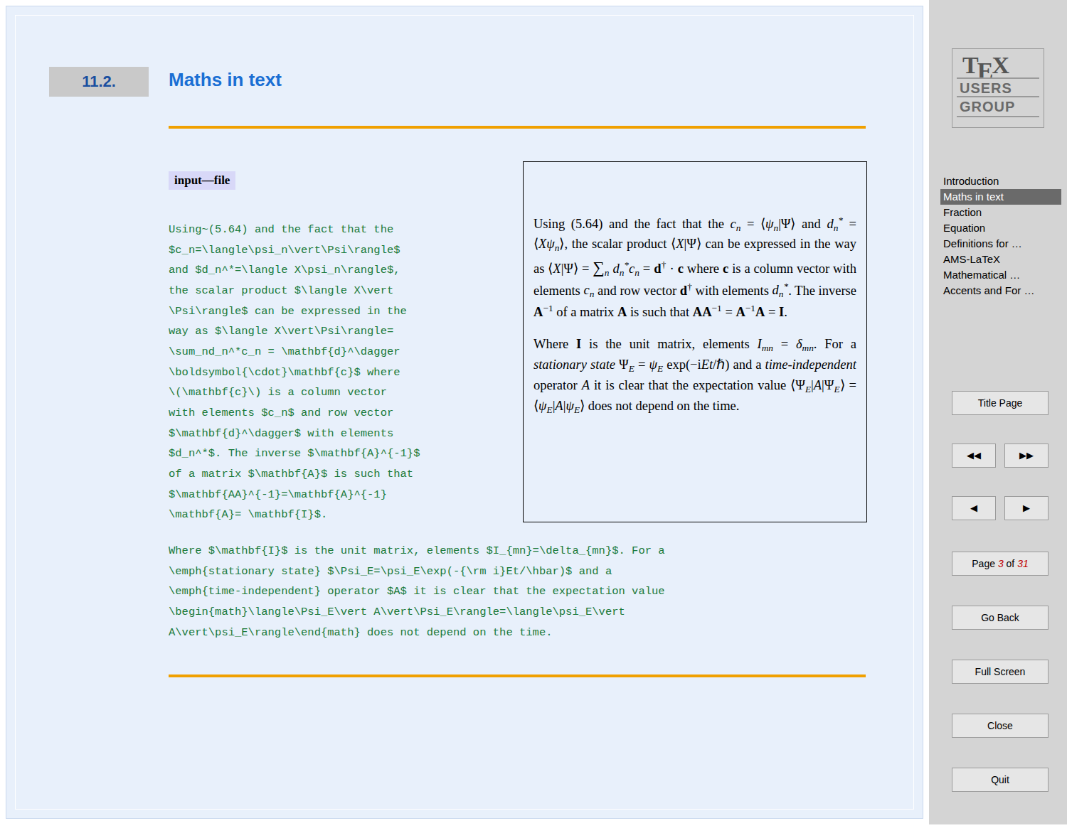11.2.
Maths in text
input—file
output—dvi
Using~(5.64) and the fact that the
$c_n=\langle\psi_n\vert\Psi\rangle$
and $d_n^*=\langle X\psi_n\rangle$,
the scalar product $\langle X\vert
\Psi\rangle$ can be expressed in the
way as $\langle X\vert\Psi\rangle=
\sum_nd_n^*c_n = \mathbf{d}^\dagger
\boldsymbol{\cdot}\mathbf{c}$ where
\(\mathbf{c}\) is a column vector
with elements $c_n$ and row vector
$\mathbf{d}^\dagger$ with elements
$d_n^*$. The inverse $\mathbf{A}^{-1}$
of a matrix $\mathbf{A}$ is such that
$\mathbf{AA}^{-1}=\mathbf{A}^{-1}
\mathbf{A}= \mathbf{I}$.
Where $\mathbf{I}$ is the unit matrix, elements $I_{mn}=\delta_{mn}$. For a
\emph{stationary state} $\Psi_E=\psi_E\exp(-{\rm i}Et/\hbar)$ and a
\emph{time-independent} operator $A$ it is clear that the expectation value
\begin{math}\langle\Psi_E\vert A\vert\Psi_E\rangle=\langle\psi_E\vert
A\vert\psi_E\rangle\end{math} does not depend on the time.
Using (5.64) and the fact that the cn = ⟨ψn|Ψ⟩ and dn* = ⟨Xψn⟩, the scalar product ⟨X|Ψ⟩ can be expressed in the way as ⟨X|Ψ⟩ = ∑n dn*cn = d† · c where c is a column vector with elements cn and row vector d† with elements dn*. The inverse A−1 of a matrix A is such that AA−1 = A−1 A = I.
Where I is the unit matrix, elements Imn = δmn. For a stationary state ΨE = ψE exp(−iEt/ℏ) and a time-independent operator A it is clear that the expectation value ⟨ΨE|A|ΨE⟩ = ⟨ψE|A|ψE⟩ does not depend on the time.
TEX
USERS
GROUP
Introduction
Maths in text
Fraction
Equation
Definitions for …
AMS-LaTeX
Mathematical …
Accents and For …
Title Page
◀◀
▶▶
◀
▶
Page 3 of 31
Go Back
Full Screen
Close
Quit